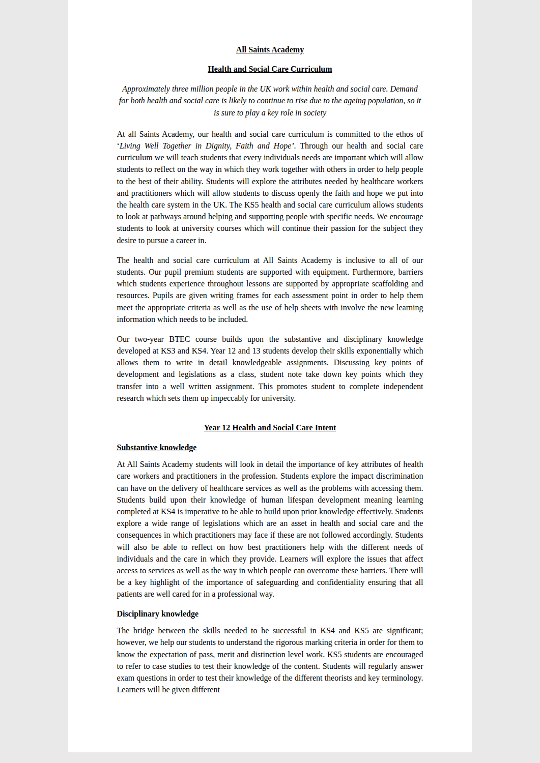All Saints Academy
Health and Social Care Curriculum
Approximately three million people in the UK work within health and social care. Demand for both health and social care is likely to continue to rise due to the ageing population, so it is sure to play a key role in society
At all Saints Academy, our health and social care curriculum is committed to the ethos of ‘Living Well Together in Dignity, Faith and Hope’. Through our health and social care curriculum we will teach students that every individuals needs are important which will allow students to reflect on the way in which they work together with others in order to help people to the best of their ability. Students will explore the attributes needed by healthcare workers and practitioners which will allow students to discuss openly the faith and hope we put into the health care system in the UK. The KS5 health and social care curriculum allows students to look at pathways around helping and supporting people with specific needs. We encourage students to look at university courses which will continue their passion for the subject they desire to pursue a career in.
The health and social care curriculum at All Saints Academy is inclusive to all of our students. Our pupil premium students are supported with equipment. Furthermore, barriers which students experience throughout lessons are supported by appropriate scaffolding and resources. Pupils are given writing frames for each assessment point in order to help them meet the appropriate criteria as well as the use of help sheets with involve the new learning information which needs to be included.
Our two-year BTEC course builds upon the substantive and disciplinary knowledge developed at KS3 and KS4. Year 12 and 13 students develop their skills exponentially which allows them to write in detail knowledgeable assignments. Discussing key points of development and legislations as a class, student note take down key points which they transfer into a well written assignment. This promotes student to complete independent research which sets them up impeccably for university.
Year 12 Health and Social Care Intent
Substantive knowledge
At All Saints Academy students will look in detail the importance of key attributes of health care workers and practitioners in the profession. Students explore the impact discrimination can have on the delivery of healthcare services as well as the problems with accessing them. Students build upon their knowledge of human lifespan development meaning learning completed at KS4 is imperative to be able to build upon prior knowledge effectively. Students explore a wide range of legislations which are an asset in health and social care and the consequences in which practitioners may face if these are not followed accordingly. Students will also be able to reflect on how best practitioners help with the different needs of individuals and the care in which they provide. Learners will explore the issues that affect access to services as well as the way in which people can overcome these barriers. There will be a key highlight of the importance of safeguarding and confidentiality ensuring that all patients are well cared for in a professional way.
Disciplinary knowledge
The bridge between the skills needed to be successful in KS4 and KS5 are significant; however, we help our students to understand the rigorous marking criteria in order for them to know the expectation of pass, merit and distinction level work. KS5 students are encouraged to refer to case studies to test their knowledge of the content. Students will regularly answer exam questions in order to test their knowledge of the different theorists and key terminology. Learners will be given different